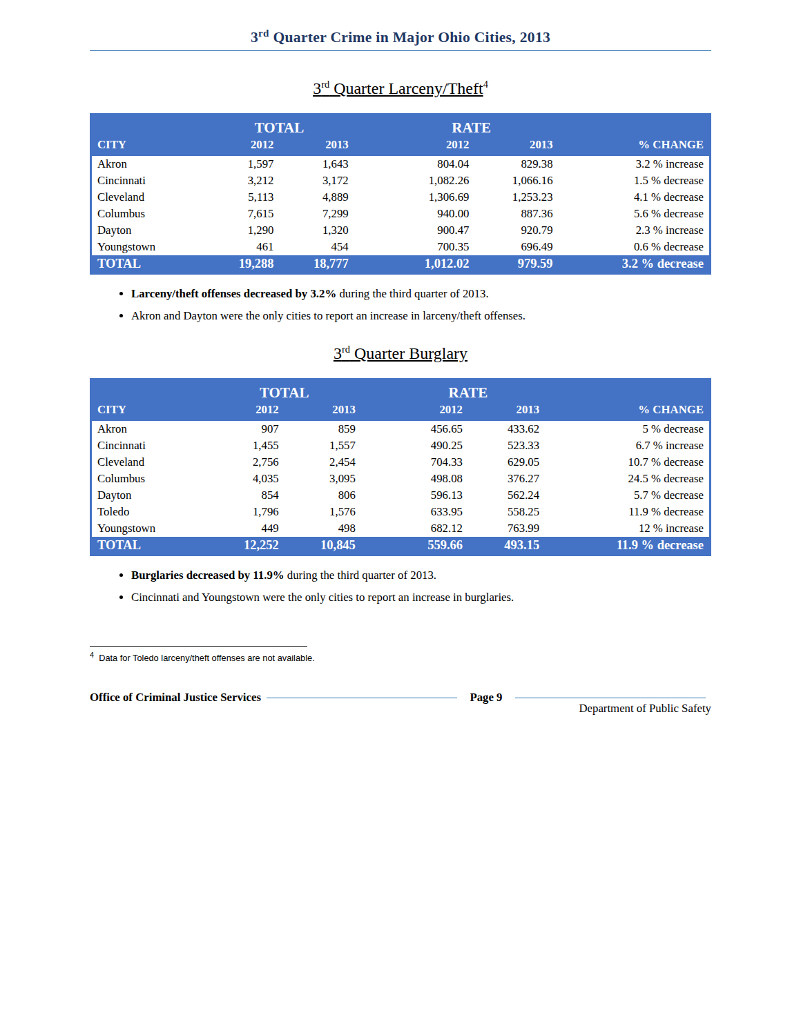3rd Quarter Crime in Major Ohio Cities, 2013
3rd Quarter Larceny/Theft4
| | TOTAL | | RATE | |
| --- | --- | --- | --- | --- |
| CITY | 2012 | 2013 | | 2012 | 2013 | % CHANGE |
| Akron | 1,597 | 1,643 | | 804.04 | 829.38 | 3.2 % increase |
| Cincinnati | 3,212 | 3,172 | | 1,082.26 | 1,066.16 | 1.5 % decrease |
| Cleveland | 5,113 | 4,889 | | 1,306.69 | 1,253.23 | 4.1 % decrease |
| Columbus | 7,615 | 7,299 | | 940.00 | 887.36 | 5.6 % decrease |
| Dayton | 1,290 | 1,320 | | 900.47 | 920.79 | 2.3 % increase |
| Youngstown | 461 | 454 | | 700.35 | 696.49 | 0.6 % decrease |
| TOTAL | 19,288 | 18,777 | | 1,012.02 | 979.59 | 3.2 % decrease |
Larceny/theft offenses decreased by 3.2% during the third quarter of 2013.
Akron and Dayton were the only cities to report an increase in larceny/theft offenses.
3rd Quarter Burglary
| | TOTAL | | RATE | |
| --- | --- | --- | --- | --- |
| CITY | 2012 | 2013 | | 2012 | 2013 | % CHANGE |
| Akron | 907 | 859 | | 456.65 | 433.62 | 5 % decrease |
| Cincinnati | 1,455 | 1,557 | | 490.25 | 523.33 | 6.7 % increase |
| Cleveland | 2,756 | 2,454 | | 704.33 | 629.05 | 10.7 % decrease |
| Columbus | 4,035 | 3,095 | | 498.08 | 376.27 | 24.5 % decrease |
| Dayton | 854 | 806 | | 596.13 | 562.24 | 5.7 % decrease |
| Toledo | 1,796 | 1,576 | | 633.95 | 558.25 | 11.9 % decrease |
| Youngstown | 449 | 498 | | 682.12 | 763.99 | 12 % increase |
| TOTAL | 12,252 | 10,845 | | 559.66 | 493.15 | 11.9 % decrease |
Burglaries decreased by 11.9% during the third quarter of 2013.
Cincinnati and Youngstown were the only cities to report an increase in burglaries.
4 Data for Toledo larceny/theft offenses are not available.
Office of Criminal Justice Services Page 9
Department of Public Safety